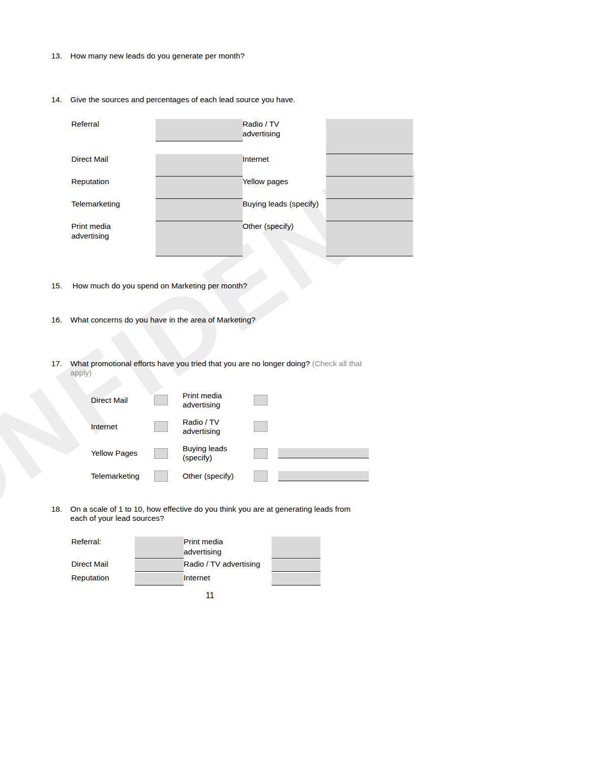CONFIDENTIAL
13. How many new leads do you generate per month?
14. Give the sources and percentages of each lead source you have.
| Referral | | Radio / TV advertising | |
| Direct Mail | | Internet | |
| Reputation | | Yellow pages | |
| Telemarketing | | Buying leads (specify) | |
| Print media advertising | | Other (specify) | |
15. How much do you spend on Marketing per month?
16. What concerns do you have in the area of Marketing?
17. What promotional efforts have you tried that you are no longer doing? (Check all that apply)
| Direct Mail | | Print media advertising | | |
| Internet | | Radio / TV advertising | | |
| Yellow Pages | | Buying leads (specify) | | |
| Telemarketing | | Other (specify) | | |
18. On a scale of 1 to 10, how effective do you think you are at generating leads from each of your lead sources?
| Referral: | | Print media advertising | |
| Direct Mail | | Radio / TV advertising | |
| Reputation | | Internet | |
11